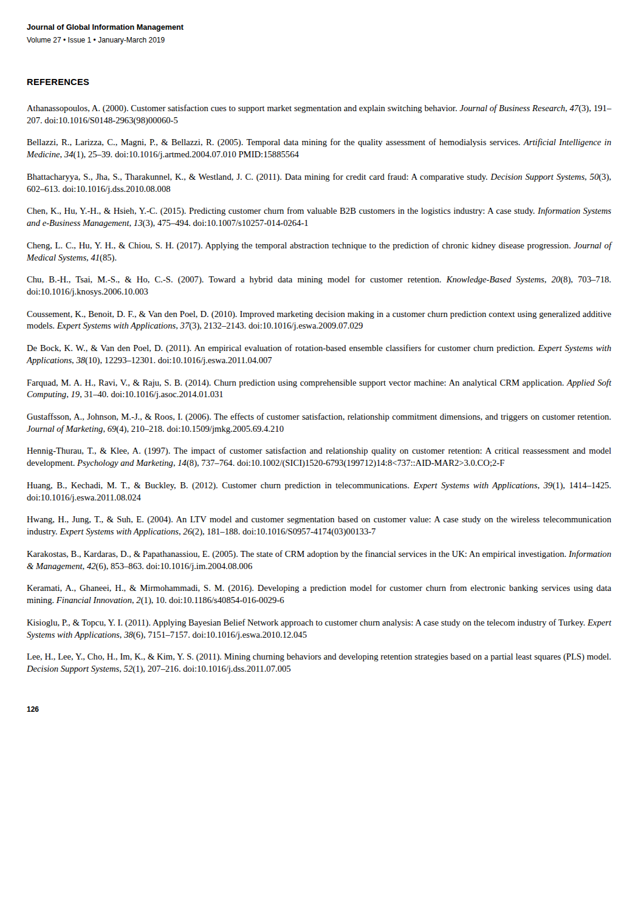Journal of Global Information Management
Volume 27 • Issue 1 • January-March 2019
REFERENCES
Athanassopoulos, A. (2000). Customer satisfaction cues to support market segmentation and explain switching behavior. Journal of Business Research, 47(3), 191–207. doi:10.1016/S0148-2963(98)00060-5
Bellazzi, R., Larizza, C., Magni, P., & Bellazzi, R. (2005). Temporal data mining for the quality assessment of hemodialysis services. Artificial Intelligence in Medicine, 34(1), 25–39. doi:10.1016/j.artmed.2004.07.010 PMID:15885564
Bhattacharyya, S., Jha, S., Tharakunnel, K., & Westland, J. C. (2011). Data mining for credit card fraud: A comparative study. Decision Support Systems, 50(3), 602–613. doi:10.1016/j.dss.2010.08.008
Chen, K., Hu, Y.-H., & Hsieh, Y.-C. (2015). Predicting customer churn from valuable B2B customers in the logistics industry: A case study. Information Systems and e-Business Management, 13(3), 475–494. doi:10.1007/s10257-014-0264-1
Cheng, L. C., Hu, Y. H., & Chiou, S. H. (2017). Applying the temporal abstraction technique to the prediction of chronic kidney disease progression. Journal of Medical Systems, 41(85).
Chu, B.-H., Tsai, M.-S., & Ho, C.-S. (2007). Toward a hybrid data mining model for customer retention. Knowledge-Based Systems, 20(8), 703–718. doi:10.1016/j.knosys.2006.10.003
Coussement, K., Benoit, D. F., & Van den Poel, D. (2010). Improved marketing decision making in a customer churn prediction context using generalized additive models. Expert Systems with Applications, 37(3), 2132–2143. doi:10.1016/j.eswa.2009.07.029
De Bock, K. W., & Van den Poel, D. (2011). An empirical evaluation of rotation-based ensemble classifiers for customer churn prediction. Expert Systems with Applications, 38(10), 12293–12301. doi:10.1016/j.eswa.2011.04.007
Farquad, M. A. H., Ravi, V., & Raju, S. B. (2014). Churn prediction using comprehensible support vector machine: An analytical CRM application. Applied Soft Computing, 19, 31–40. doi:10.1016/j.asoc.2014.01.031
Gustaffsson, A., Johnson, M.-J., & Roos, I. (2006). The effects of customer satisfaction, relationship commitment dimensions, and triggers on customer retention. Journal of Marketing, 69(4), 210–218. doi:10.1509/jmkg.2005.69.4.210
Hennig-Thurau, T., & Klee, A. (1997). The impact of customer satisfaction and relationship quality on customer retention: A critical reassessment and model development. Psychology and Marketing, 14(8), 737–764. doi:10.1002/(SICI)1520-6793(199712)14:8<737::AID-MAR2>3.0.CO;2-F
Huang, B., Kechadi, M. T., & Buckley, B. (2012). Customer churn prediction in telecommunications. Expert Systems with Applications, 39(1), 1414–1425. doi:10.1016/j.eswa.2011.08.024
Hwang, H., Jung, T., & Suh, E. (2004). An LTV model and customer segmentation based on customer value: A case study on the wireless telecommunication industry. Expert Systems with Applications, 26(2), 181–188. doi:10.1016/S0957-4174(03)00133-7
Karakostas, B., Kardaras, D., & Papathanassiou, E. (2005). The state of CRM adoption by the financial services in the UK: An empirical investigation. Information & Management, 42(6), 853–863. doi:10.1016/j.im.2004.08.006
Keramati, A., Ghaneei, H., & Mirmohammadi, S. M. (2016). Developing a prediction model for customer churn from electronic banking services using data mining. Financial Innovation, 2(1), 10. doi:10.1186/s40854-016-0029-6
Kisioglu, P., & Topcu, Y. I. (2011). Applying Bayesian Belief Network approach to customer churn analysis: A case study on the telecom industry of Turkey. Expert Systems with Applications, 38(6), 7151–7157. doi:10.1016/j.eswa.2010.12.045
Lee, H., Lee, Y., Cho, H., Im, K., & Kim, Y. S. (2011). Mining churning behaviors and developing retention strategies based on a partial least squares (PLS) model. Decision Support Systems, 52(1), 207–216. doi:10.1016/j.dss.2011.07.005
126